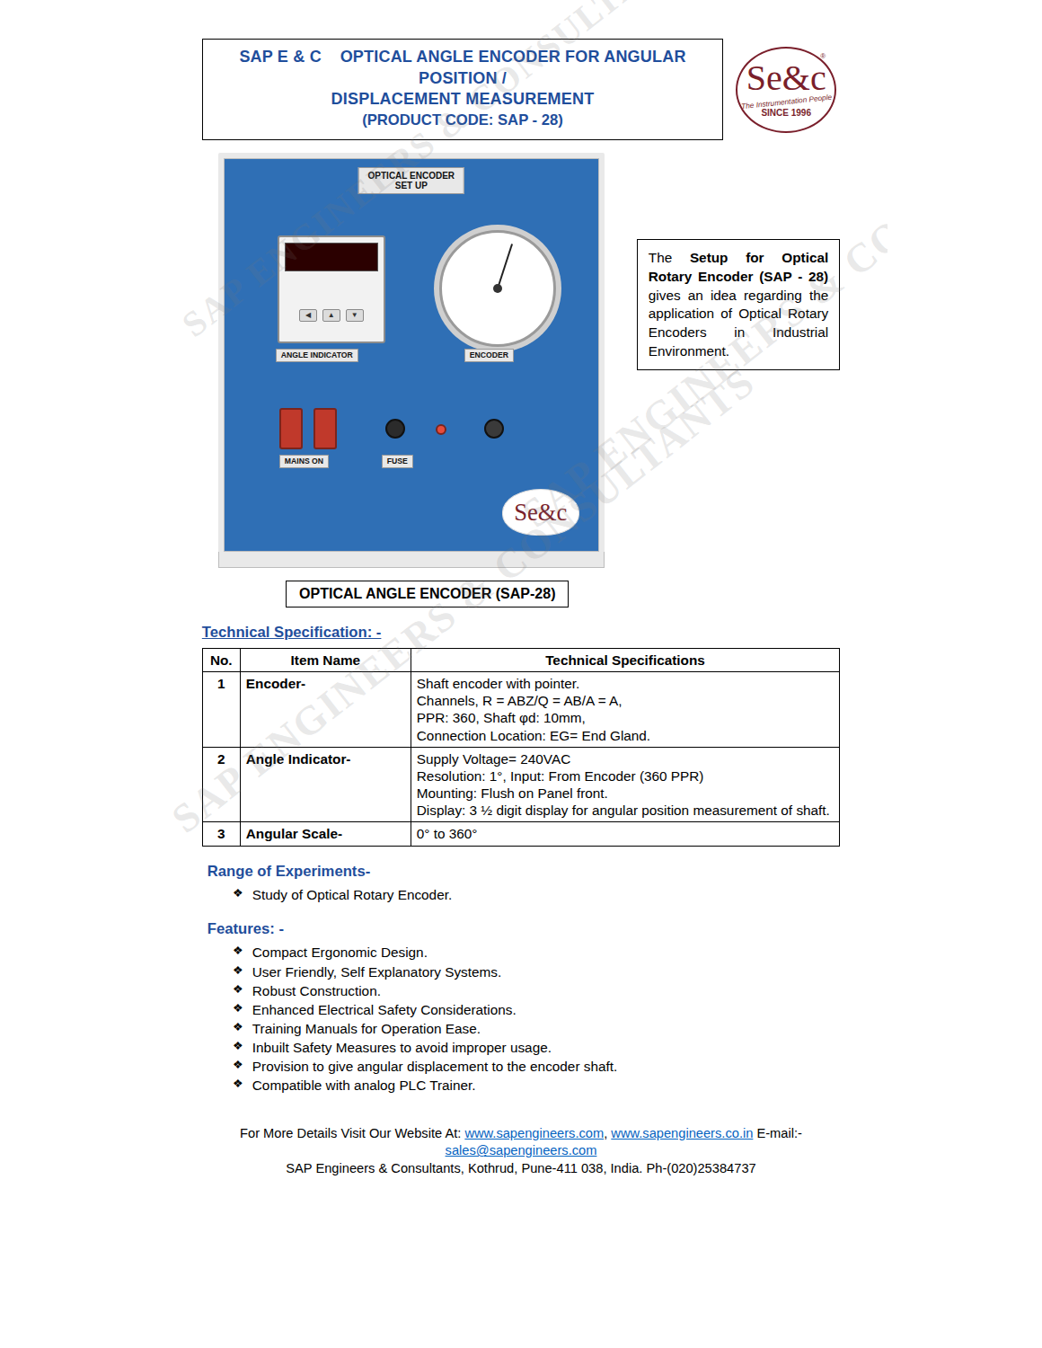SAP ENGINEERS & CONSULTANTS SAP ENGINEERS & CONSULTANTS SAP ENGINEERS & CONSULTANTS
SAP E & C OPTICAL ANGLE ENCODER FOR ANGULAR POSITION /
DISPLACEMENT MEASUREMENT
(PRODUCT CODE: SAP - 28)
®
Se&c
The Instrumentation People
SINCE 1996
OPTICAL ENCODER
SET UP
◀▲▼
ANGLE INDICATOR
ENCODER
MAINS ON
FUSE
Se&c
OPTICAL ANGLE ENCODER (SAP-28)
The Setup for Optical Rotary Encoder (SAP - 28) gives an idea regarding the application of Optical Rotary Encoders in Industrial Environment.
Technical Specification: -
| No. | Item Name | Technical Specifications |
| --- | --- | --- |
| 1 | Encoder- | Shaft encoder with pointer. Channels, R = ABZ/Q = AB/A = A, PPR: 360, Shaft φd: 10mm, Connection Location: EG= End Gland. |
| 2 | Angle Indicator- | Supply Voltage= 240VAC Resolution: 1°, Input: From Encoder (360 PPR) Mounting: Flush on Panel front. Display: 3 ½ digit display for angular position measurement of shaft. |
| 3 | Angular Scale- | 0° to 360° |
Range of Experiments-
Study of Optical Rotary Encoder.
Features: -
Compact Ergonomic Design.
User Friendly, Self Explanatory Systems.
Robust Construction.
Enhanced Electrical Safety Considerations.
Training Manuals for Operation Ease.
Inbuilt Safety Measures to avoid improper usage.
Provision to give angular displacement to the encoder shaft.
Compatible with analog PLC Trainer.
For More Details Visit Our Website At: www.sapengineers.com, www.sapengineers.co.in E-mail:- sales@sapengineers.com
SAP Engineers & Consultants, Kothrud, Pune-411 038, India. Ph-(020)25384737